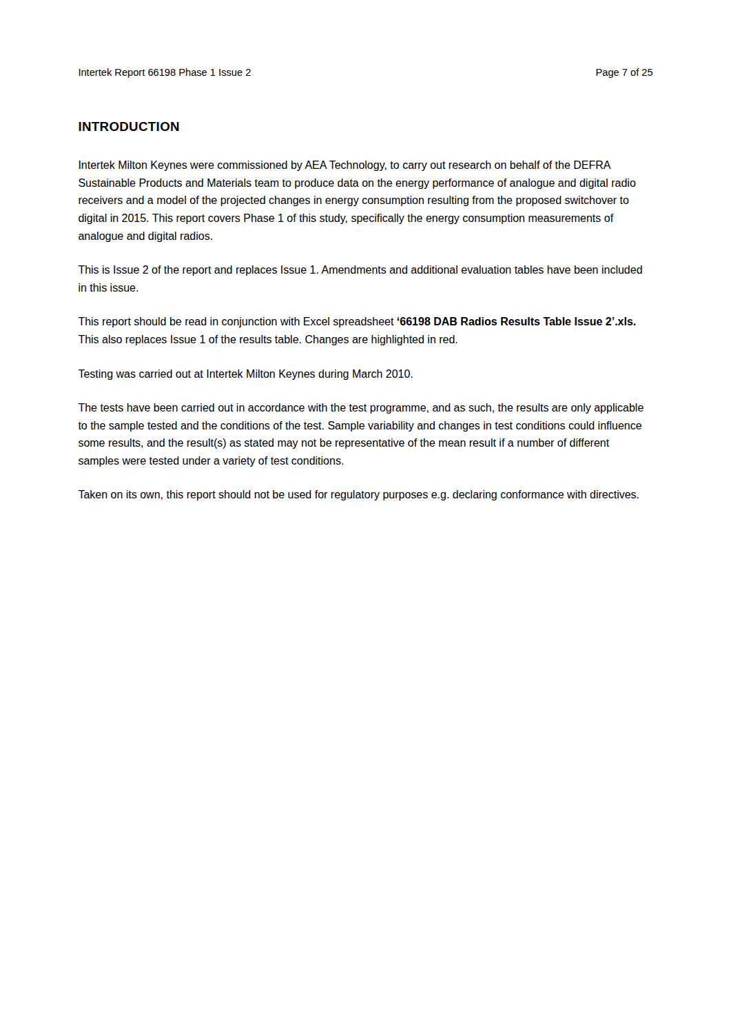Intertek Report 66198 Phase 1 Issue 2 Page 7 of 25
INTRODUCTION
Intertek Milton Keynes were commissioned by AEA Technology, to carry out research on behalf of the DEFRA Sustainable Products and Materials team to produce data on the energy performance of analogue and digital radio receivers and a model of the projected changes in energy consumption resulting from the proposed switchover to digital in 2015. This report covers Phase 1 of this study, specifically the energy consumption measurements of analogue and digital radios.
This is Issue 2 of the report and replaces Issue 1. Amendments and additional evaluation tables have been included in this issue.
This report should be read in conjunction with Excel spreadsheet ‘66198 DAB Radios Results Table Issue 2’.xls. This also replaces Issue 1 of the results table. Changes are highlighted in red.
Testing was carried out at Intertek Milton Keynes during March 2010.
The tests have been carried out in accordance with the test programme, and as such, the results are only applicable to the sample tested and the conditions of the test. Sample variability and changes in test conditions could influence some results, and the result(s) as stated may not be representative of the mean result if a number of different samples were tested under a variety of test conditions.
Taken on its own, this report should not be used for regulatory purposes e.g. declaring conformance with directives.